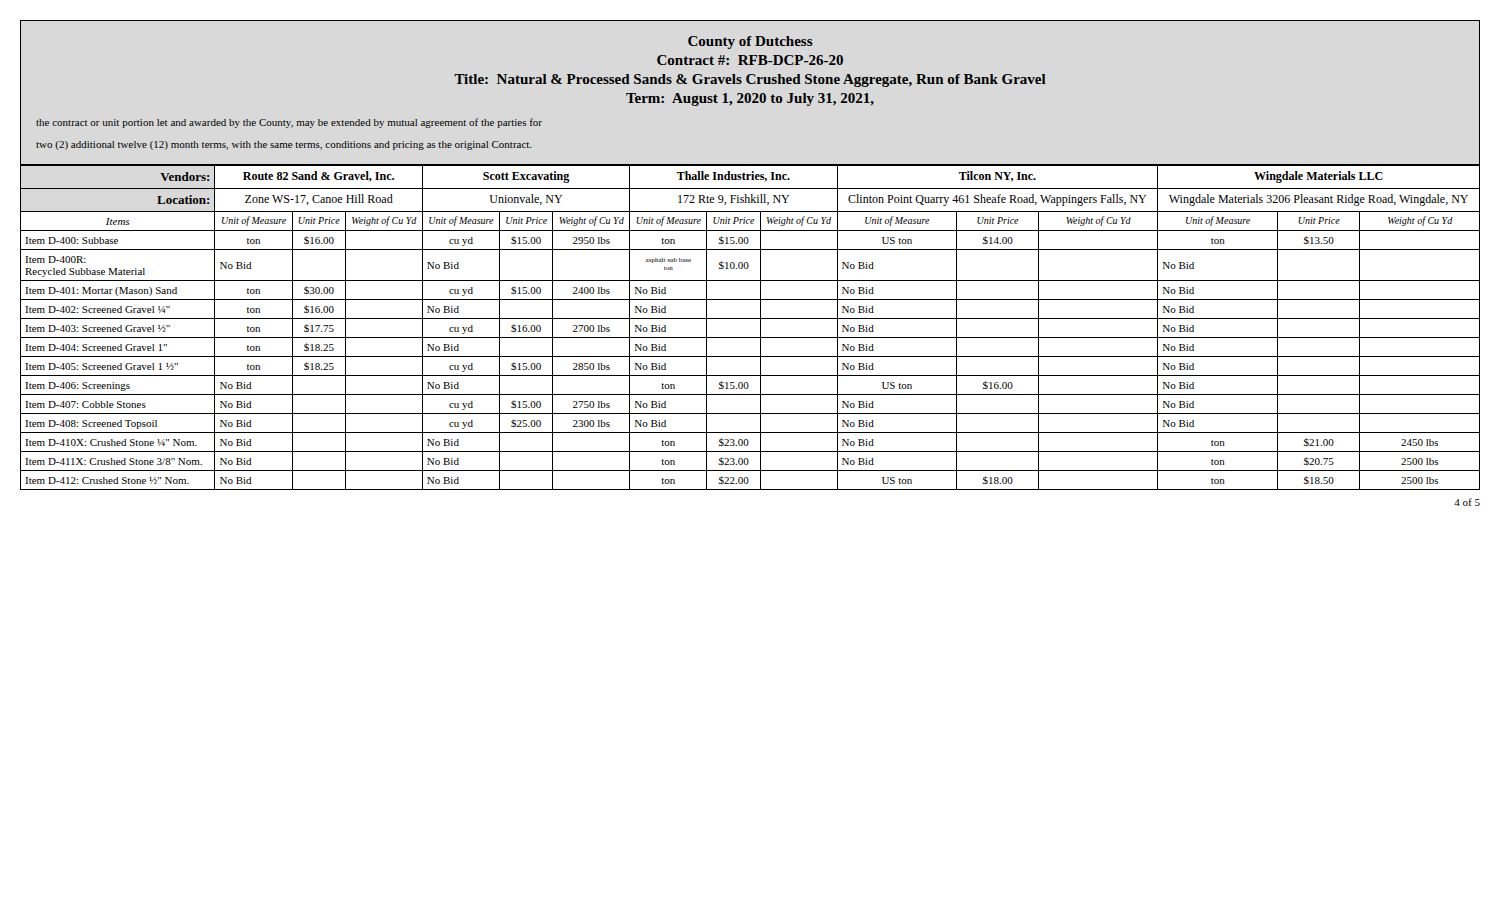County of Dutchess
Contract #: RFB-DCP-26-20
Title: Natural & Processed Sands & Gravels Crushed Stone Aggregate, Run of Bank Gravel
Term: August 1, 2020 to July 31, 2021,
the contract or unit portion let and awarded by the County, may be extended by mutual agreement of the parties for
two (2) additional twelve (12) month terms, with the same terms, conditions and pricing as the original Contract.
| Vendors: | Route 82 Sand & Gravel, Inc. | Scott Excavating | Thalle Industries, Inc. | Tilcon NY, Inc. | Wingdale Materials LLC |
| Location: | Zone WS-17, Canoe Hill Road | Unionvale, NY | 172 Rte 9, Fishkill, NY | Clinton Point Quarry 461 Sheafe Road, Wappingers Falls, NY | Wingdale Materials 3206 Pleasant Ridge Road, Wingdale, NY |
| Items | Unit of Measure | Unit Price | Weight of Cu Yd | Unit of Measure | Unit Price | Weight of Cu Yd | Unit of Measure | Unit Price | Weight of Cu Yd | Unit of Measure | Unit Price | Weight of Cu Yd | Unit of Measure | Unit Price | Weight of Cu Yd |
| Item D-400: Subbase | ton | $16.00 | | cu yd | $15.00 | 2950 lbs | ton | $15.00 | | US ton | $14.00 | | ton | $13.50 | |
| Item D-400R: Recycled Subbase Material | No Bid | | | No Bid | | | asphalt sub base ton | $10.00 | | No Bid | | | No Bid | | |
| Item D-401: Mortar (Mason) Sand | ton | $30.00 | | cu yd | $15.00 | 2400 lbs | No Bid | | | No Bid | | | No Bid | | |
| Item D-402: Screened Gravel ¼" | ton | $16.00 | | No Bid | | | No Bid | | | No Bid | | | No Bid | | |
| Item D-403: Screened Gravel ½" | ton | $17.75 | | cu yd | $16.00 | 2700 lbs | No Bid | | | No Bid | | | No Bid | | |
| Item D-404: Screened Gravel 1" | ton | $18.25 | | No Bid | | | No Bid | | | No Bid | | | No Bid | | |
| Item D-405: Screened Gravel 1 ½" | ton | $18.25 | | cu yd | $15.00 | 2850 lbs | No Bid | | | No Bid | | | No Bid | | |
| Item D-406: Screenings | No Bid | | | No Bid | | | ton | $15.00 | | US ton | $16.00 | | No Bid | | |
| Item D-407: Cobble Stones | No Bid | | | cu yd | $15.00 | 2750 lbs | No Bid | | | No Bid | | | No Bid | | |
| Item D-408: Screened Topsoil | No Bid | | | cu yd | $25.00 | 2300 lbs | No Bid | | | No Bid | | | No Bid | | |
| Item D-410X: Crushed Stone ¼" Nom. | No Bid | | | No Bid | | | ton | $23.00 | | No Bid | | | ton | $21.00 | 2450 lbs |
| Item D-411X: Crushed Stone 3/8" Nom. | No Bid | | | No Bid | | | ton | $23.00 | | No Bid | | | ton | $20.75 | 2500 lbs |
| Item D-412: Crushed Stone ½" Nom. | No Bid | | | No Bid | | | ton | $22.00 | | US ton | $18.00 | | ton | $18.50 | 2500 lbs |
4 of 5